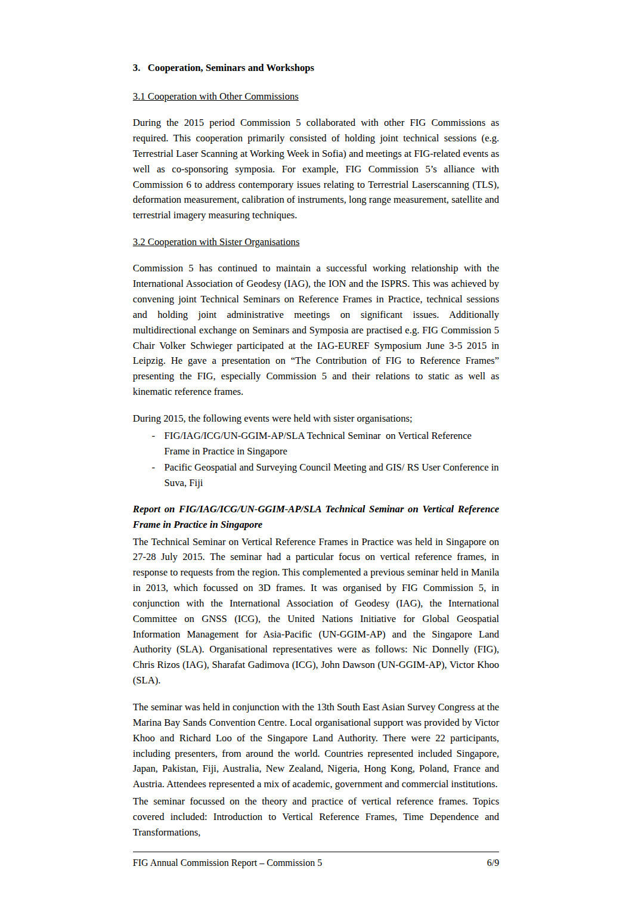3. Cooperation, Seminars and Workshops
3.1 Cooperation with Other Commissions
During the 2015 period Commission 5 collaborated with other FIG Commissions as required. This cooperation primarily consisted of holding joint technical sessions (e.g. Terrestrial Laser Scanning at Working Week in Sofia) and meetings at FIG-related events as well as co-sponsoring symposia. For example, FIG Commission 5’s alliance with Commission 6 to address contemporary issues relating to Terrestrial Laserscanning (TLS), deformation measurement, calibration of instruments, long range measurement, satellite and terrestrial imagery measuring techniques.
3.2 Cooperation with Sister Organisations
Commission 5 has continued to maintain a successful working relationship with the International Association of Geodesy (IAG), the ION and the ISPRS. This was achieved by convening joint Technical Seminars on Reference Frames in Practice, technical sessions and holding joint administrative meetings on significant issues. Additionally multidirectional exchange on Seminars and Symposia are practised e.g. FIG Commission 5 Chair Volker Schwieger participated at the IAG-EUREF Symposium June 3-5 2015 in Leipzig. He gave a presentation on “The Contribution of FIG to Reference Frames” presenting the FIG, especially Commission 5 and their relations to static as well as kinematic reference frames.
During 2015, the following events were held with sister organisations;
FIG/IAG/ICG/UN-GGIM-AP/SLA Technical Seminar on Vertical Reference Frame in Practice in Singapore
Pacific Geospatial and Surveying Council Meeting and GIS/ RS User Conference in Suva, Fiji
Report on FIG/IAG/ICG/UN-GGIM-AP/SLA Technical Seminar on Vertical Reference Frame in Practice in Singapore
The Technical Seminar on Vertical Reference Frames in Practice was held in Singapore on 27-28 July 2015. The seminar had a particular focus on vertical reference frames, in response to requests from the region. This complemented a previous seminar held in Manila in 2013, which focussed on 3D frames. It was organised by FIG Commission 5, in conjunction with the International Association of Geodesy (IAG), the International Committee on GNSS (ICG), the United Nations Initiative for Global Geospatial Information Management for Asia-Pacific (UN-GGIM-AP) and the Singapore Land Authority (SLA). Organisational representatives were as follows: Nic Donnelly (FIG), Chris Rizos (IAG), Sharafat Gadimova (ICG), John Dawson (UN-GGIM-AP), Victor Khoo (SLA).
The seminar was held in conjunction with the 13th South East Asian Survey Congress at the Marina Bay Sands Convention Centre. Local organisational support was provided by Victor Khoo and Richard Loo of the Singapore Land Authority. There were 22 participants, including presenters, from around the world. Countries represented included Singapore, Japan, Pakistan, Fiji, Australia, New Zealand, Nigeria, Hong Kong, Poland, France and Austria. Attendees represented a mix of academic, government and commercial institutions.
The seminar focussed on the theory and practice of vertical reference frames. Topics covered included: Introduction to Vertical Reference Frames, Time Dependence and Transformations,
FIG Annual Commission Report – Commission 5
6/9